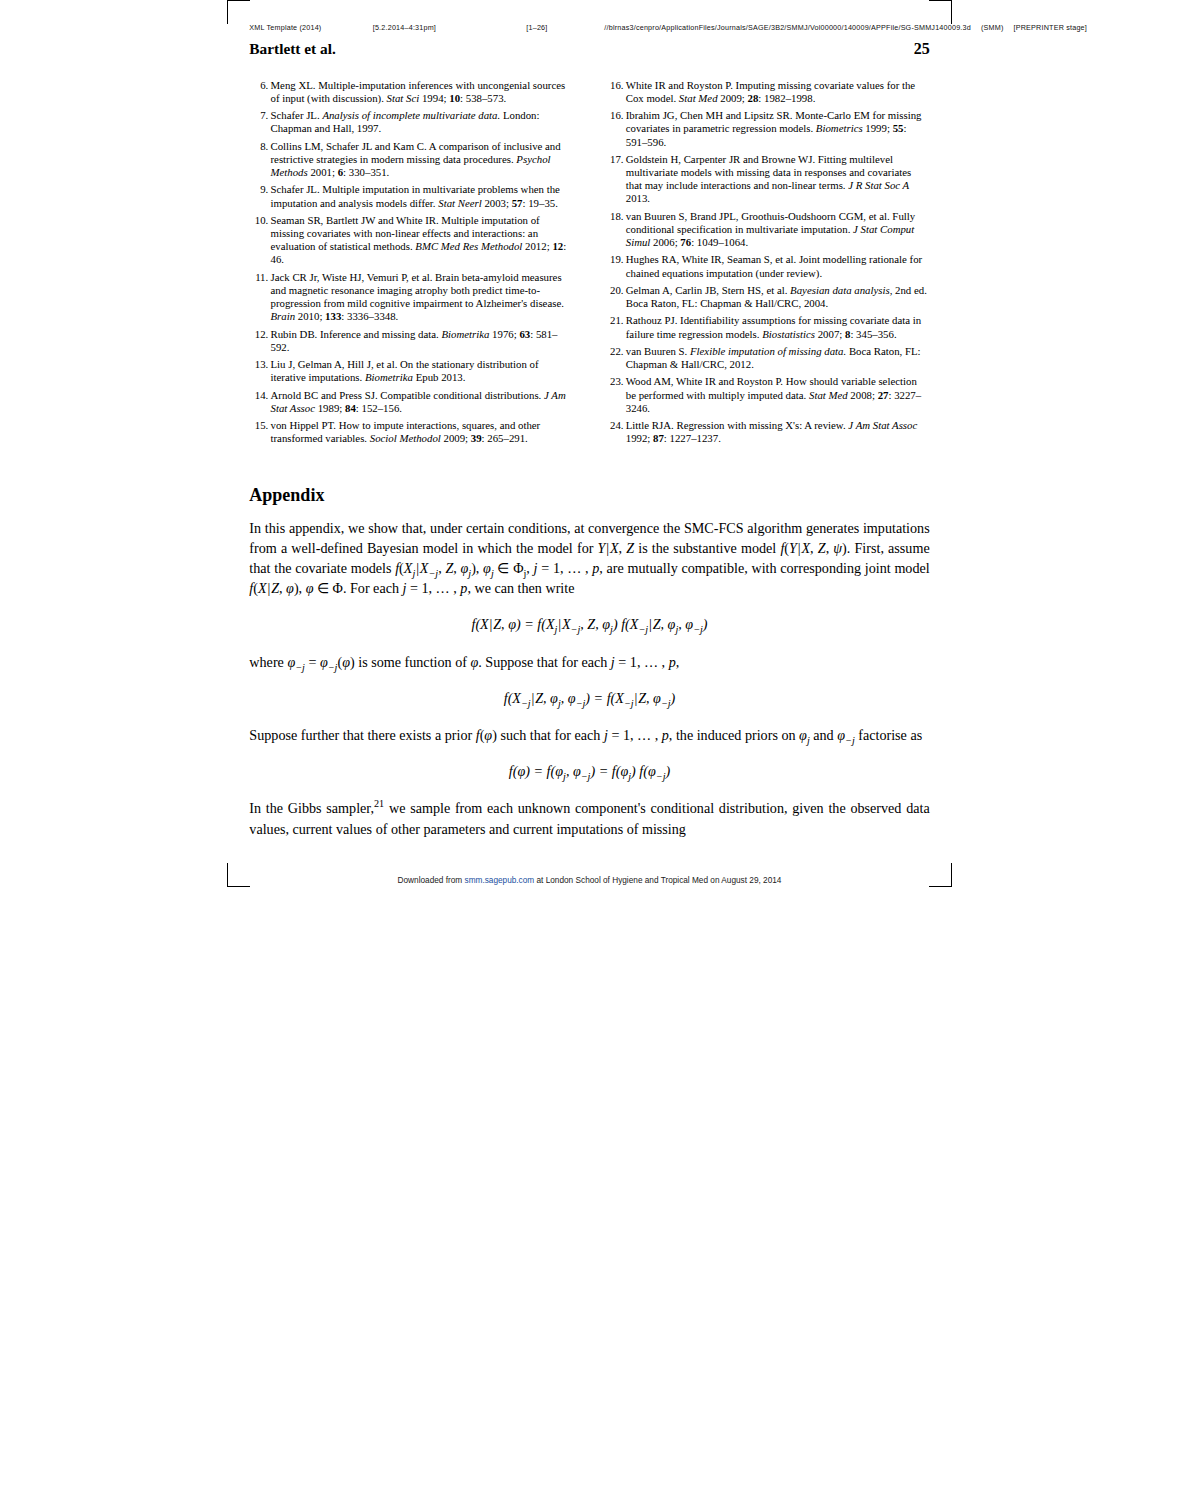XML Template (2014) [5.2.2014–4:31pm] [1–26] //blrnas3/cenpro/ApplicationFiles/Journals/SAGE/3B2/SMMJ/Vol00000/140009/APPFile/SG-SMMJ140009.3d (SMM) [PREPRINTER stage]
Bartlett et al. 25
Meng XL. Multiple-imputation inferences with uncongenial sources of input (with discussion). Stat Sci 1994; 10: 538–573.
Schafer JL. Analysis of incomplete multivariate data. London: Chapman and Hall, 1997.
Collins LM, Schafer JL and Kam C. A comparison of inclusive and restrictive strategies in modern missing data procedures. Psychol Methods 2001; 6: 330–351.
Schafer JL. Multiple imputation in multivariate problems when the imputation and analysis models differ. Stat Neerl 2003; 57: 19–35.
Seaman SR, Bartlett JW and White IR. Multiple imputation of missing covariates with non-linear effects and interactions: an evaluation of statistical methods. BMC Med Res Methodol 2012; 12: 46.
Jack CR Jr, Wiste HJ, Vemuri P, et al. Brain beta-amyloid measures and magnetic resonance imaging atrophy both predict time-to-progression from mild cognitive impairment to Alzheimer's disease. Brain 2010; 133: 3336–3348.
Rubin DB. Inference and missing data. Biometrika 1976; 63: 581–592.
Liu J, Gelman A, Hill J, et al. On the stationary distribution of iterative imputations. Biometrika Epub 2013.
Arnold BC and Press SJ. Compatible conditional distributions. J Am Stat Assoc 1989; 84: 152–156.
von Hippel PT. How to impute interactions, squares, and other transformed variables. Sociol Methodol 2009; 39: 265–291.
White IR and Royston P. Imputing missing covariate values for the Cox model. Stat Med 2009; 28: 1982–1998.
Ibrahim JG, Chen MH and Lipsitz SR. Monte-Carlo EM for missing covariates in parametric regression models. Biometrics 1999; 55: 591–596.
Goldstein H, Carpenter JR and Browne WJ. Fitting multilevel multivariate models with missing data in responses and covariates that may include interactions and non-linear terms. J R Stat Soc A 2013.
van Buuren S, Brand JPL, Groothuis-Oudshoorn CGM, et al. Fully conditional specification in multivariate imputation. J Stat Comput Simul 2006; 76: 1049–1064.
Hughes RA, White IR, Seaman S, et al. Joint modelling rationale for chained equations imputation (under review).
Gelman A, Carlin JB, Stern HS, et al. Bayesian data analysis, 2nd ed. Boca Raton, FL: Chapman & Hall/CRC, 2004.
Rathouz PJ. Identifiability assumptions for missing covariate data in failure time regression models. Biostatistics 2007; 8: 345–356.
van Buuren S. Flexible imputation of missing data. Boca Raton, FL: Chapman & Hall/CRC, 2012.
Wood AM, White IR and Royston P. How should variable selection be performed with multiply imputed data. Stat Med 2008; 27: 3227–3246.
Little RJA. Regression with missing X's: A review. J Am Stat Assoc 1992; 87: 1227–1237.
Appendix
In this appendix, we show that, under certain conditions, at convergence the SMC-FCS algorithm generates imputations from a well-defined Bayesian model in which the model for Y|X, Z is the substantive model f(Y|X, Z, ψ). First, assume that the covariate models f(Xj|X−j, Z, φj), φj ∈ Φj, j = 1, … , p, are mutually compatible, with corresponding joint model f(X|Z, φ), φ ∈ Φ. For each j = 1, … , p, we can then write
f(X|Z, φ) = f(Xj|X−j, Z, φj) f(X−j|Z, φj, φ−j)
where φ−j = φ−j(φ) is some function of φ. Suppose that for each j = 1, … , p,
f(X−j|Z, φj, φ−j) = f(X−j|Z, φ−j)
Suppose further that there exists a prior f(φ) such that for each j = 1, … , p, the induced priors on φj and φ−j factorise as
f(φ) = f(φj, φ−j) = f(φj) f(φ−j)
In the Gibbs sampler,21 we sample from each unknown component's conditional distribution, given the observed data values, current values of other parameters and current imputations of missing
Downloaded from smm.sagepub.com at London School of Hygiene and Tropical Med on August 29, 2014